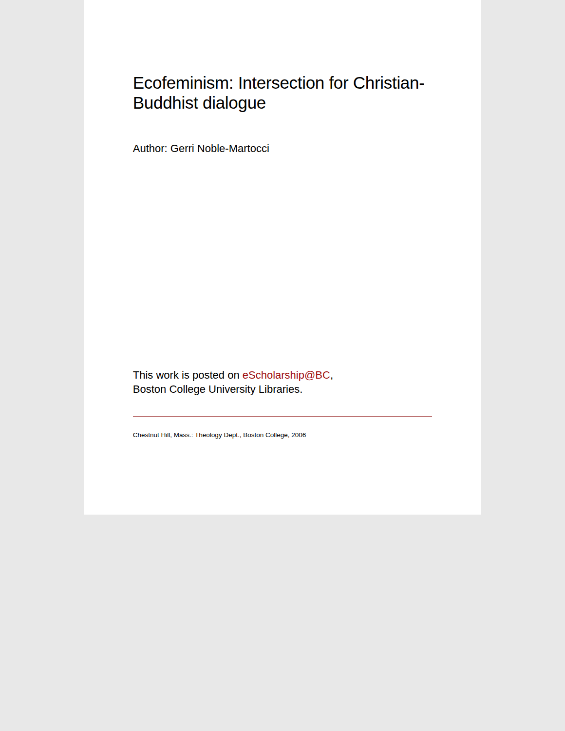Ecofeminism: Intersection for Christian-Buddhist dialogue
Author: Gerri Noble-Martocci
This work is posted on eScholarship@BC,
Boston College University Libraries.
Chestnut Hill, Mass.: Theology Dept., Boston College, 2006